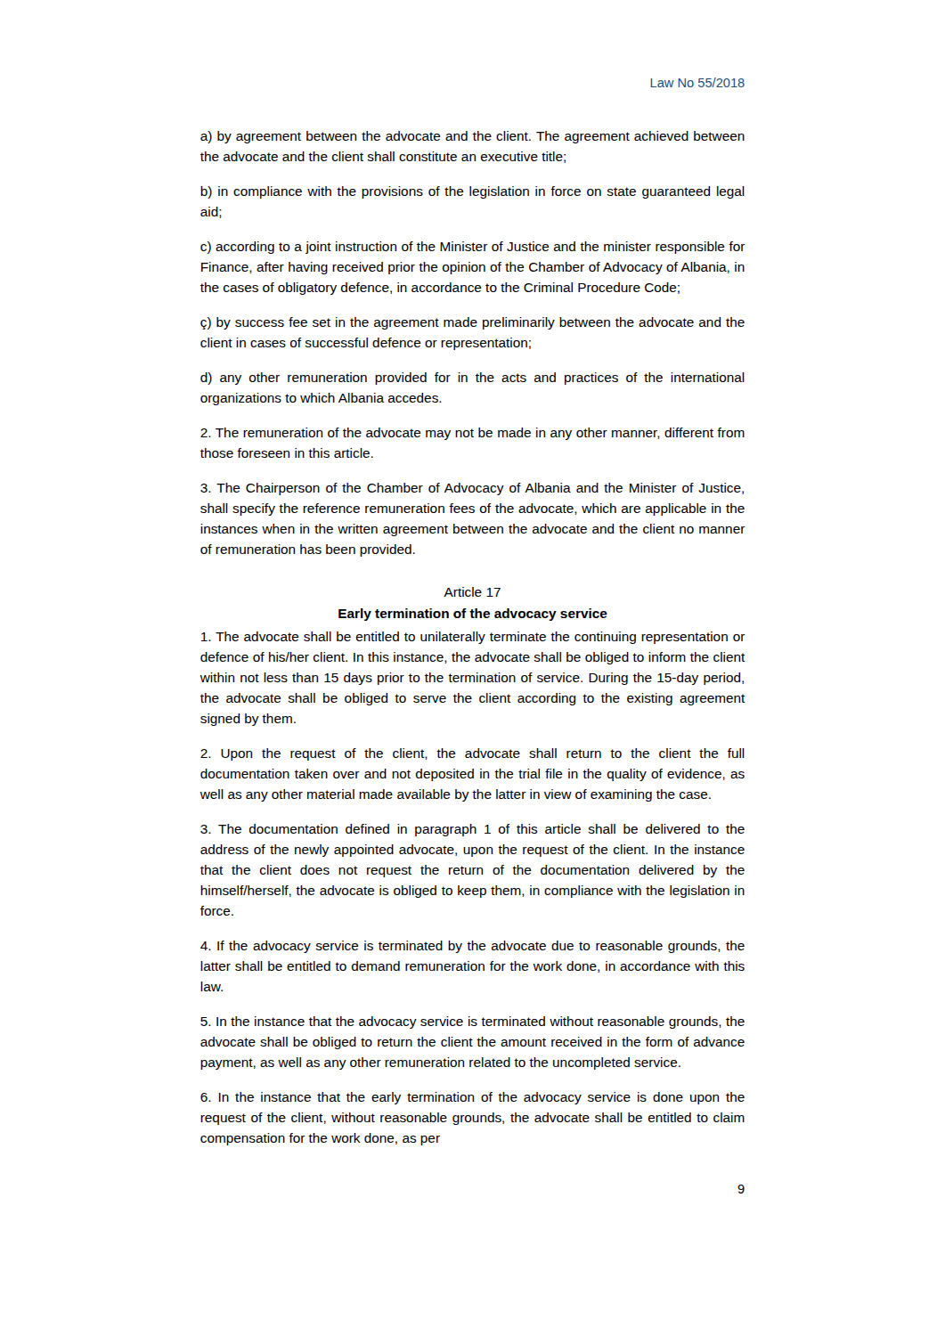Law No 55/2018
a) by agreement between the advocate and the client. The agreement achieved between the advocate and the client shall constitute an executive title;
b) in compliance with the provisions of the legislation in force on state guaranteed legal aid;
c) according to a joint instruction of the Minister of Justice and the minister responsible for Finance, after having received prior the opinion of the Chamber of Advocacy of Albania, in the cases of obligatory defence, in accordance to the Criminal Procedure Code;
ç) by success fee set in the agreement made preliminarily between the advocate and the client in cases of successful defence or representation;
d) any other remuneration provided for in the acts and practices of the international organizations to which Albania accedes.
2. The remuneration of the advocate may not be made in any other manner, different from those foreseen in this article.
3. The Chairperson of the Chamber of Advocacy of Albania and the Minister of Justice, shall specify the reference remuneration fees of the advocate, which are applicable in the instances when in the written agreement between the advocate and the client no manner of remuneration has been provided.
Article 17 Early termination of the advocacy service
1. The advocate shall be entitled to unilaterally terminate the continuing representation or defence of his/her client. In this instance, the advocate shall be obliged to inform the client within not less than 15 days prior to the termination of service. During the 15-day period, the advocate shall be obliged to serve the client according to the existing agreement signed by them.
2. Upon the request of the client, the advocate shall return to the client the full documentation taken over and not deposited in the trial file in the quality of evidence, as well as any other material made available by the latter in view of examining the case.
3. The documentation defined in paragraph 1 of this article shall be delivered to the address of the newly appointed advocate, upon the request of the client. In the instance that the client does not request the return of the documentation delivered by the himself/herself, the advocate is obliged to keep them, in compliance with the legislation in force.
4. If the advocacy service is terminated by the advocate due to reasonable grounds, the latter shall be entitled to demand remuneration for the work done, in accordance with this law.
5. In the instance that the advocacy service is terminated without reasonable grounds, the advocate shall be obliged to return the client the amount received in the form of advance payment, as well as any other remuneration related to the uncompleted service.
6. In the instance that the early termination of the advocacy service is done upon the request of the client, without reasonable grounds, the advocate shall be entitled to claim compensation for the work done, as per
9